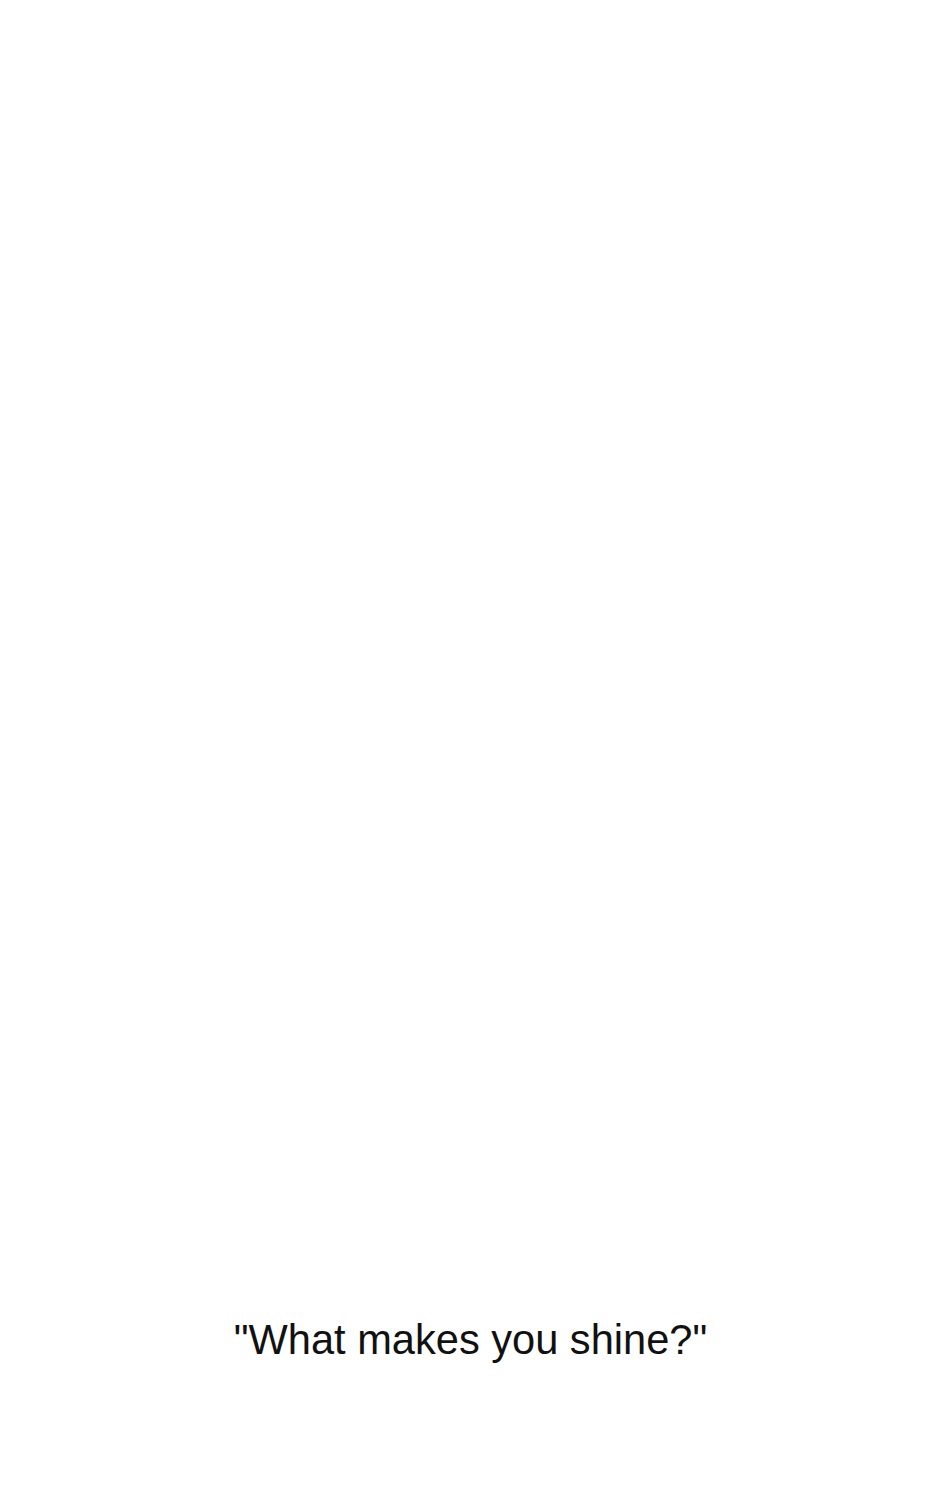"What makes you shine?"